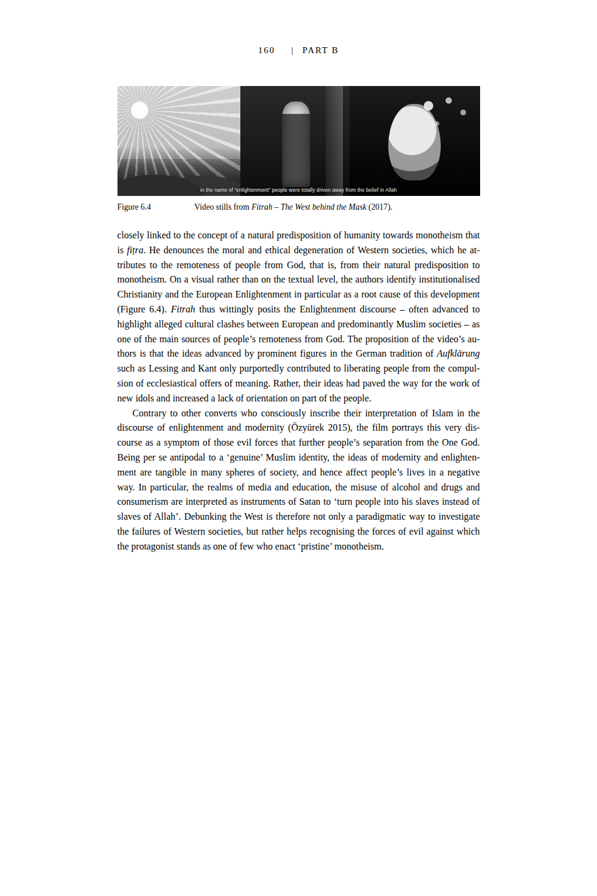160|Part B
in the name of “enlightenment” people were totally driven away from the belief in Allah
Figure 6.4 Video stills from Fitrah – The West behind the Mask (2017).
closely linked to the concept of a natural predisposition of humanity towards monotheism that is fiṭra. He denounces the moral and ethical degeneration of Western societies, which he attributes to the remoteness of people from God, that is, from their natural predisposition to monotheism. On a visual rather than on the textual level, the authors identify institutionalised Christianity and the European Enlightenment in particular as a root cause of this development (Figure 6.4). Fitrah thus wittingly posits the Enlightenment discourse – often advanced to highlight alleged cultural clashes between European and predominantly Muslim societies – as one of the main sources of people’s remoteness from God. The proposition of the video’s authors is that the ideas advanced by prominent figures in the German tradition of Aufklärung such as Lessing and Kant only purportedly contributed to liberating people from the compulsion of ecclesiastical offers of meaning. Rather, their ideas had paved the way for the work of new idols and increased a lack of orientation on part of the people.
Contrary to other converts who consciously inscribe their interpretation of Islam in the discourse of enlightenment and modernity (Özyürek 2015), the film portrays this very discourse as a symptom of those evil forces that further people’s separation from the One God. Being per se antipodal to a ‘genuine’ Muslim identity, the ideas of modernity and enlightenment are tangible in many spheres of society, and hence affect people’s lives in a negative way. In particular, the realms of media and education, the misuse of alcohol and drugs and consumerism are interpreted as instruments of Satan to ‘turn people into his slaves instead of slaves of Allah’. Debunking the West is therefore not only a paradigmatic way to investigate the failures of Western societies, but rather helps recognising the forces of evil against which the protagonist stands as one of few who enact ‘pristine’ monotheism.